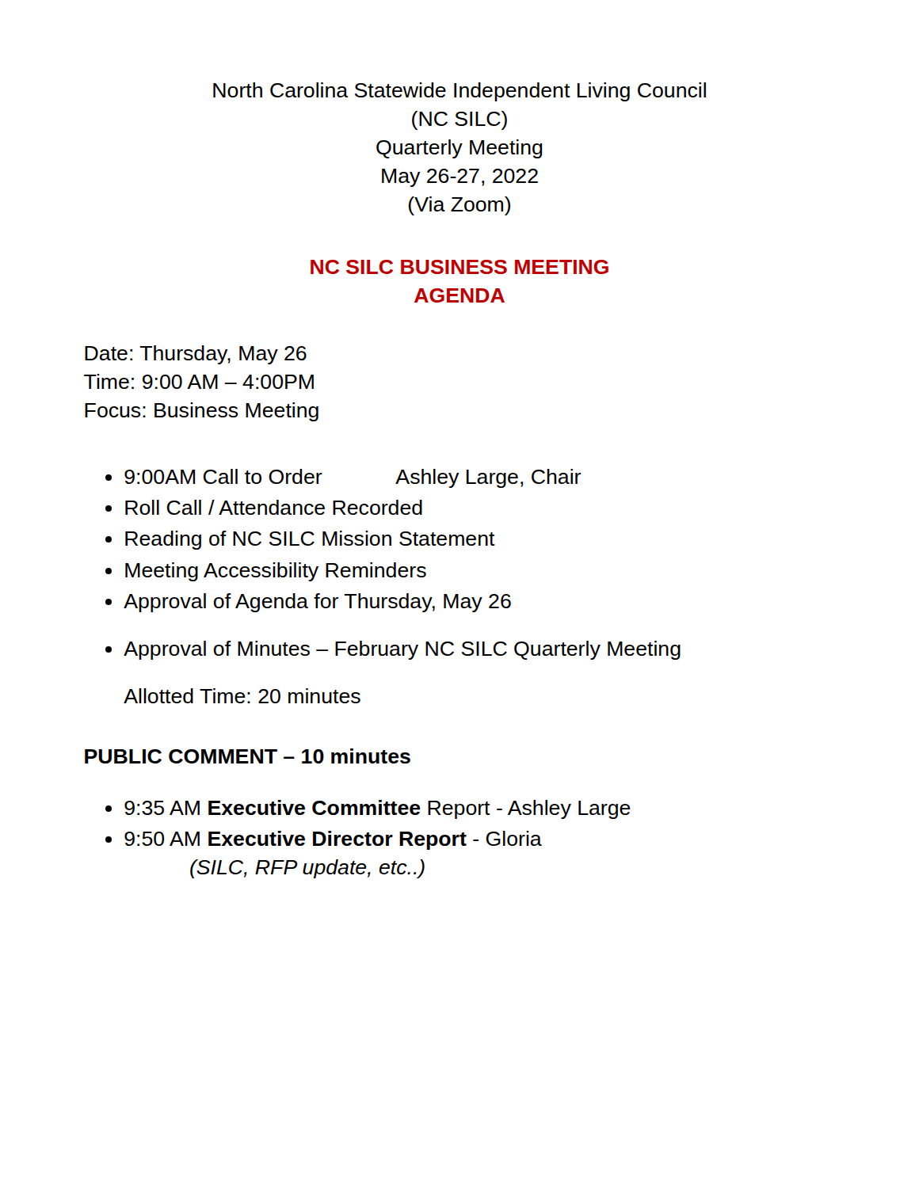North Carolina Statewide Independent Living Council
(NC SILC)
Quarterly Meeting
May 26-27, 2022
(Via Zoom)
NC SILC BUSINESS MEETING AGENDA
Date: Thursday, May 26
Time: 9:00 AM – 4:00PM
Focus: Business Meeting
9:00AM Call to Order Ashley Large, Chair
Roll Call / Attendance Recorded
Reading of NC SILC Mission Statement
Meeting Accessibility Reminders
Approval of Agenda for Thursday, May 26
Approval of Minutes – February NC SILC Quarterly Meeting
Allotted Time: 20 minutes
PUBLIC COMMENT – 10 minutes
9:35 AM Executive Committee Report - Ashley Large
9:50 AM Executive Director Report - Gloria (SILC, RFP update, etc..)